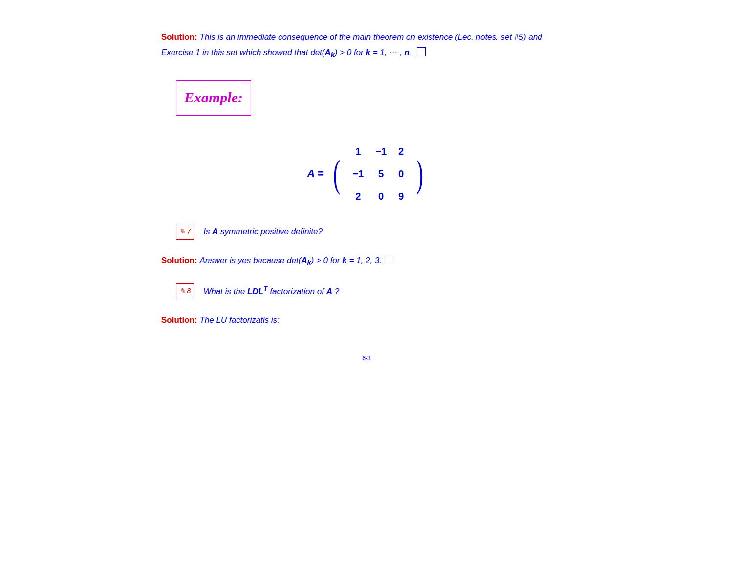Solution: This is an immediate consequence of the main theorem on existence (Lec. notes. set #5) and Exercise 1 in this set which showed that det(Ak) > 0 for k = 1, ··· , n.
Example:
A = (
| 1 | −1 | 2 |
| −1 | 5 | 0 |
| 2 | 0 | 9 |
)
✎ 7 Is A symmetric positive definite?
Solution: Answer is yes because det(Ak) > 0 for k = 1, 2, 3.
✎ 8 What is the LDLT factorization of A ?
Solution: The LU factorizatis is:
6-3